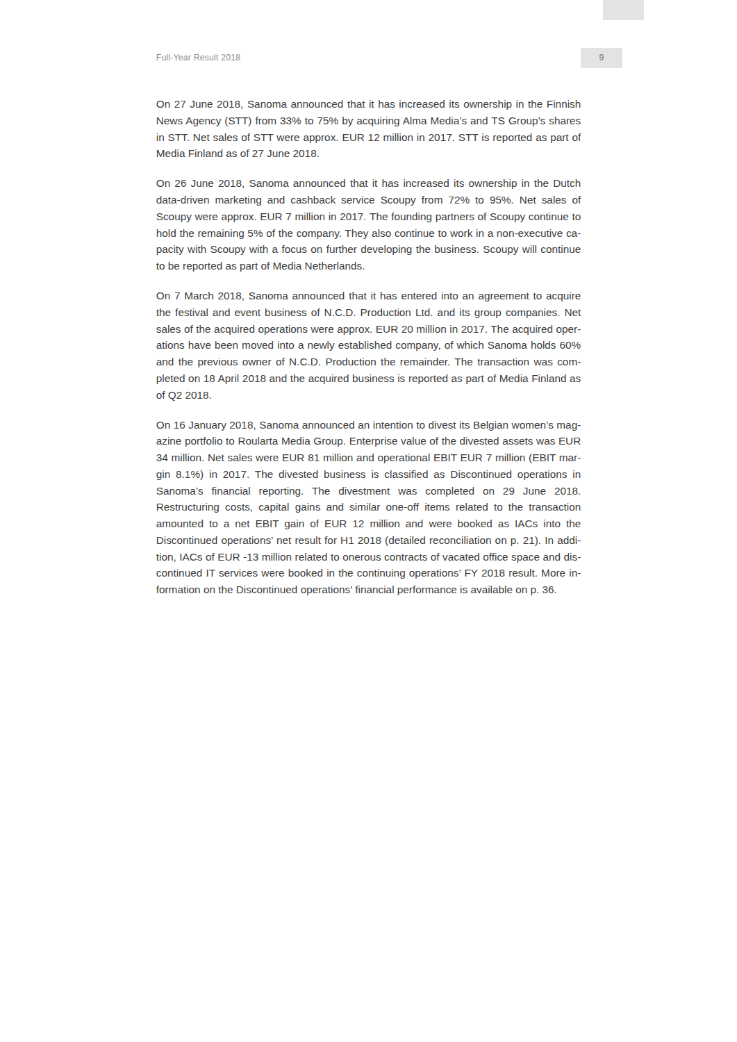Full-Year Result 2018
9
On 27 June 2018, Sanoma announced that it has increased its ownership in the Finnish News Agency (STT) from 33% to 75% by acquiring Alma Media’s and TS Group’s shares in STT. Net sales of STT were approx. EUR 12 million in 2017. STT is reported as part of Media Finland as of 27 June 2018.
On 26 June 2018, Sanoma announced that it has increased its ownership in the Dutch data-driven marketing and cashback service Scoupy from 72% to 95%. Net sales of Scoupy were approx. EUR 7 million in 2017. The founding partners of Scoupy continue to hold the remaining 5% of the company. They also continue to work in a non-executive capacity with Scoupy with a focus on further developing the business. Scoupy will continue to be reported as part of Media Netherlands.
On 7 March 2018, Sanoma announced that it has entered into an agreement to acquire the festival and event business of N.C.D. Production Ltd. and its group companies. Net sales of the acquired operations were approx. EUR 20 million in 2017. The acquired operations have been moved into a newly established company, of which Sanoma holds 60% and the previous owner of N.C.D. Production the remainder. The transaction was completed on 18 April 2018 and the acquired business is reported as part of Media Finland as of Q2 2018.
On 16 January 2018, Sanoma announced an intention to divest its Belgian women’s magazine portfolio to Roularta Media Group. Enterprise value of the divested assets was EUR 34 million. Net sales were EUR 81 million and operational EBIT EUR 7 million (EBIT margin 8.1%) in 2017. The divested business is classified as Discontinued operations in Sanoma’s financial reporting. The divestment was completed on 29 June 2018. Restructuring costs, capital gains and similar one-off items related to the transaction amounted to a net EBIT gain of EUR 12 million and were booked as IACs into the Discontinued operations’ net result for H1 2018 (detailed reconciliation on p. 21). In addition, IACs of EUR -13 million related to onerous contracts of vacated office space and discontinued IT services were booked in the continuing operations’ FY 2018 result. More information on the Discontinued operations’ financial performance is available on p. 36.